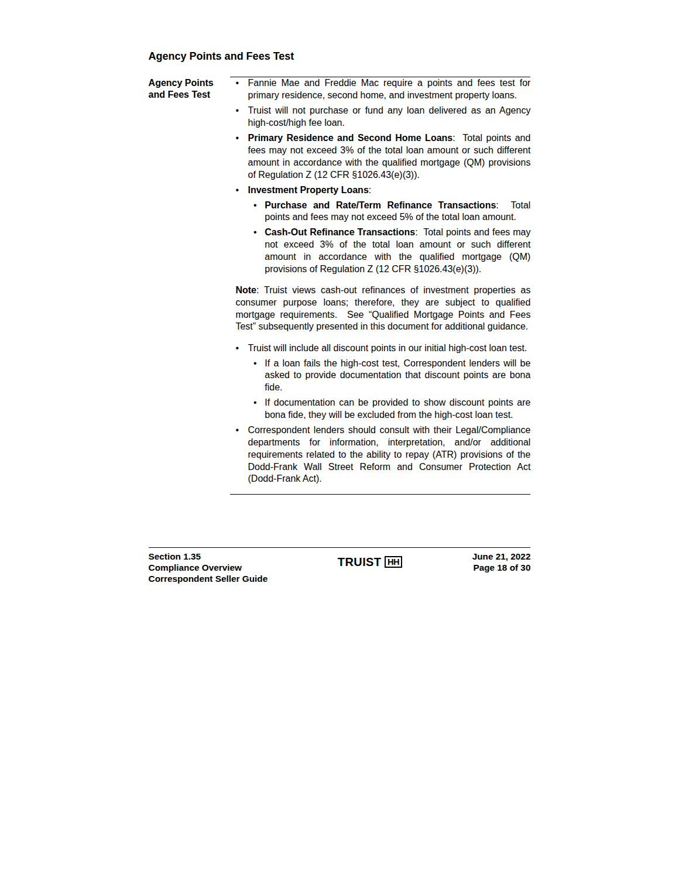Agency Points and Fees Test
| Agency Points and Fees Test | Fannie Mae and Freddie Mac require a points and fees test for primary residence, second home, and investment property loans. Truist will not purchase or fund any loan delivered as an Agency high-cost/high fee loan. Primary Residence and Second Home Loans : Total points and fees may not exceed 3% of the total loan amount or such different amount in accordance with the qualified mortgage (QM) provisions of Regulation Z (12 CFR §1026.43(e)(3)). Investment Property Loans : Purchase and Rate/Term Refinance Transactions : Total points and fees may not exceed 5% of the total loan amount. Cash-Out Refinance Transactions : Total points and fees may not exceed 3% of the total loan amount or such different amount in accordance with the qualified mortgage (QM) provisions of Regulation Z (12 CFR §1026.43(e)(3)). Note : Truist views cash-out refinances of investment properties as consumer purpose loans; therefore, they are subject to qualified mortgage requirements. See “Qualified Mortgage Points and Fees Test” subsequently presented in this document for additional guidance. Truist will include all discount points in our initial high-cost loan test. If a loan fails the high-cost test, Correspondent lenders will be asked to provide documentation that discount points are bona fide. If documentation can be provided to show discount points are bona fide, they will be excluded from the high-cost loan test. Correspondent lenders should consult with their Legal/Compliance departments for information, interpretation, and/or additional requirements related to the ability to repay (ATR) provisions of the Dodd-Frank Wall Street Reform and Consumer Protection Act (Dodd-Frank Act). |
Section 1.35
Compliance Overview
Correspondent Seller Guide
TRUIST HH
June 21, 2022
Page 18 of 30